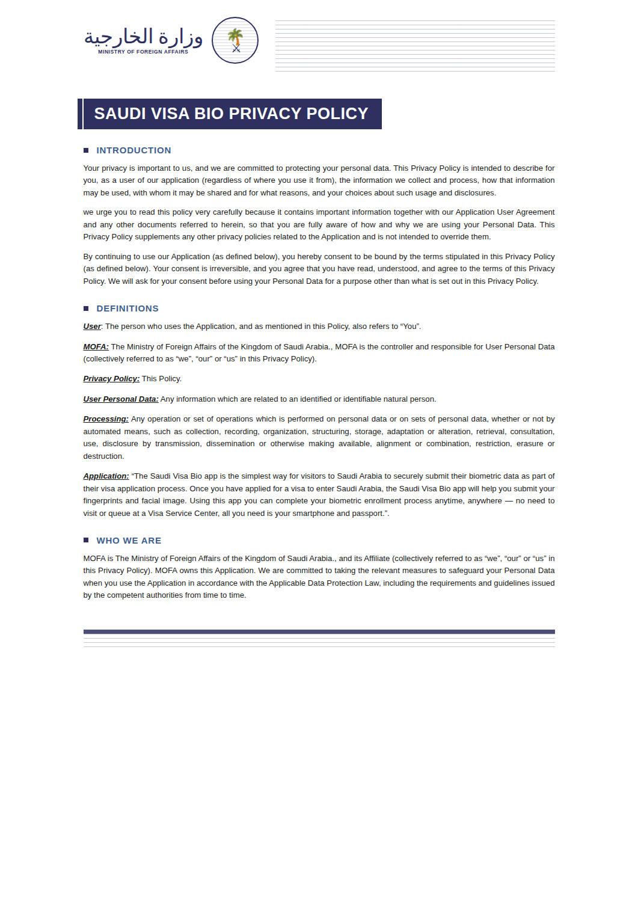وزارة الخارجية
MINISTRY OF FOREIGN AFFAIRS
🌴 ⚔
Saudi Visa Bio Privacy Policy
Introduction
Your privacy is important to us, and we are committed to protecting your personal data. This Privacy Policy is intended to describe for you, as a user of our application (regardless of where you use it from), the information we collect and process, how that information may be used, with whom it may be shared and for what reasons, and your choices about such usage and disclosures.
we urge you to read this policy very carefully because it contains important information together with our Application User Agreement and any other documents referred to herein, so that you are fully aware of how and why we are using your Personal Data. This Privacy Policy supplements any other privacy policies related to the Application and is not intended to override them.
By continuing to use our Application (as defined below), you hereby consent to be bound by the terms stipulated in this Privacy Policy (as defined below). Your consent is irreversible, and you agree that you have read, understood, and agree to the terms of this Privacy Policy. We will ask for your consent before using your Personal Data for a purpose other than what is set out in this Privacy Policy.
Definitions
User: The person who uses the Application, and as mentioned in this Policy, also refers to “You”.
MOFA: The Ministry of Foreign Affairs of the Kingdom of Saudi Arabia., MOFA is the controller and responsible for User Personal Data (collectively referred to as “we”, “our” or “us” in this Privacy Policy).
Privacy Policy: This Policy.
User Personal Data: Any information which are related to an identified or identifiable natural person.
Processing: Any operation or set of operations which is performed on personal data or on sets of personal data, whether or not by automated means, such as collection, recording, organization, structuring, storage, adaptation or alteration, retrieval, consultation, use, disclosure by transmission, dissemination or otherwise making available, alignment or combination, restriction, erasure or destruction.
Application: “The Saudi Visa Bio app is the simplest way for visitors to Saudi Arabia to securely submit their biometric data as part of their visa application process. Once you have applied for a visa to enter Saudi Arabia, the Saudi Visa Bio app will help you submit your fingerprints and facial image. Using this app you can complete your biometric enrollment process anytime, anywhere — no need to visit or queue at a Visa Service Center, all you need is your smartphone and passport.”.
Who we are
MOFA is The Ministry of Foreign Affairs of the Kingdom of Saudi Arabia., and its Affiliate (collectively referred to as “we”, “our” or “us” in this Privacy Policy). MOFA owns this Application. We are committed to taking the relevant measures to safeguard your Personal Data when you use the Application in accordance with the Applicable Data Protection Law, including the requirements and guidelines issued by the competent authorities from time to time.